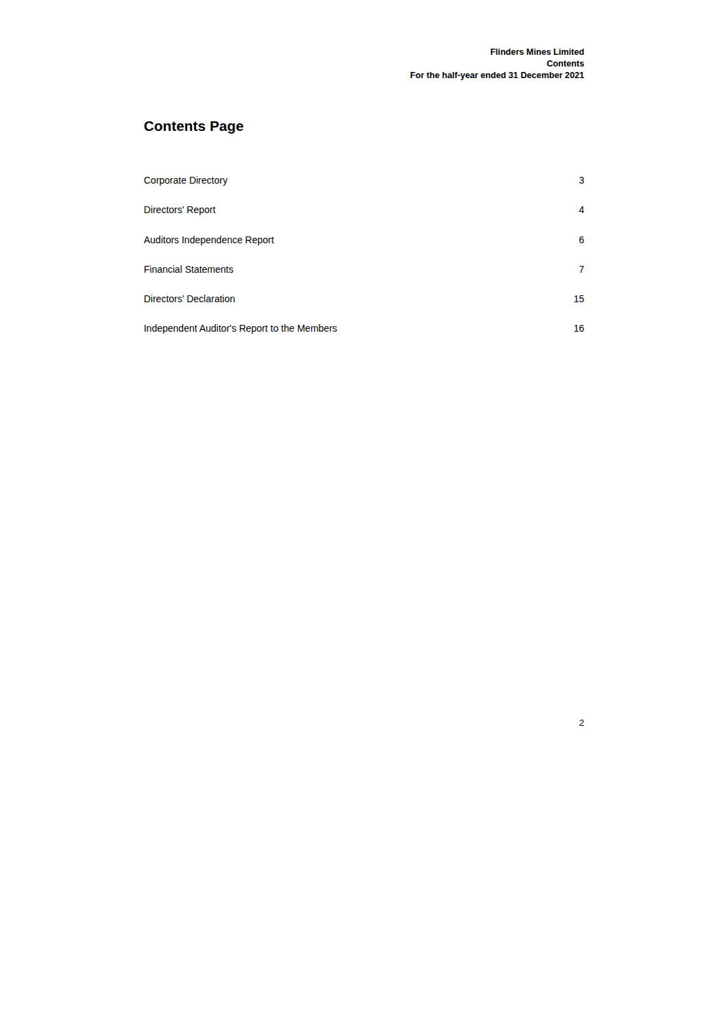Flinders Mines Limited
Contents
For the half-year ended 31 December 2021
Contents Page
| Corporate Directory | 3 |
| Directors' Report | 4 |
| Auditors Independence Report | 6 |
| Financial Statements | 7 |
| Directors’ Declaration | 15 |
| Independent Auditor's Report to the Members | 16 |
2